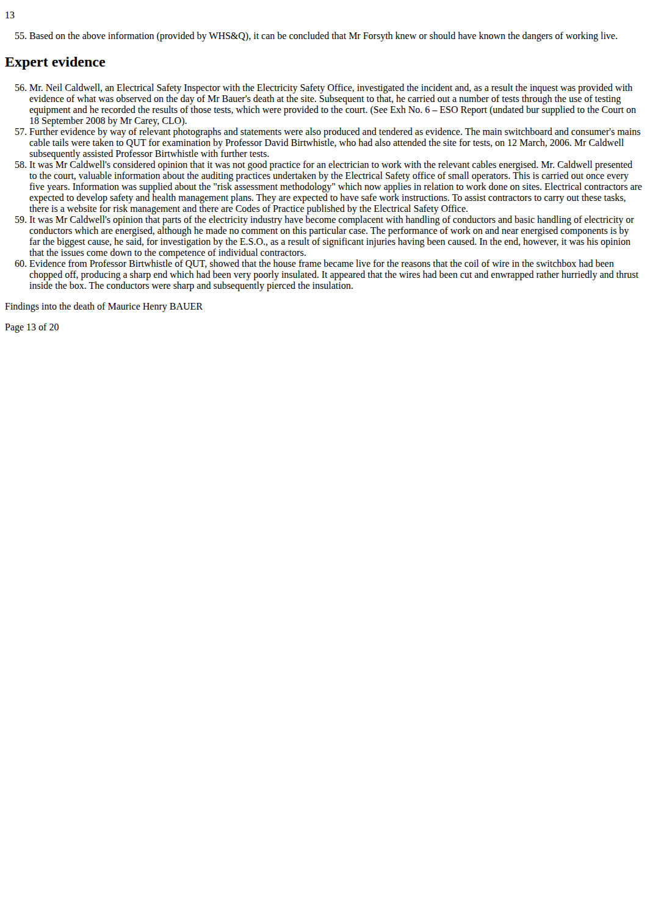13
Based on the above information (provided by WHS&Q), it can be concluded that Mr Forsyth knew or should have known the dangers of working live.
Expert evidence
Mr. Neil Caldwell, an Electrical Safety Inspector with the Electricity Safety Office, investigated the incident and, as a result the inquest was provided with evidence of what was observed on the day of Mr Bauer's death at the site. Subsequent to that, he carried out a number of tests through the use of testing equipment and he recorded the results of those tests, which were provided to the court. (See Exh No. 6 – ESO Report (undated bur supplied to the Court on 18 September 2008 by Mr Carey, CLO).
Further evidence by way of relevant photographs and statements were also produced and tendered as evidence. The main switchboard and consumer's mains cable tails were taken to QUT for examination by Professor David Birtwhistle, who had also attended the site for tests, on 12 March, 2006. Mr Caldwell subsequently assisted Professor Birtwhistle with further tests.
It was Mr Caldwell's considered opinion that it was not good practice for an electrician to work with the relevant cables energised. Mr. Caldwell presented to the court, valuable information about the auditing practices undertaken by the Electrical Safety office of small operators. This is carried out once every five years. Information was supplied about the "risk assessment methodology" which now applies in relation to work done on sites. Electrical contractors are expected to develop safety and health management plans. They are expected to have safe work instructions. To assist contractors to carry out these tasks, there is a website for risk management and there are Codes of Practice published by the Electrical Safety Office.
It was Mr Caldwell's opinion that parts of the electricity industry have become complacent with handling of conductors and basic handling of electricity or conductors which are energised, although he made no comment on this particular case. The performance of work on and near energised components is by far the biggest cause, he said, for investigation by the E.S.O., as a result of significant injuries having been caused. In the end, however, it was his opinion that the issues come down to the competence of individual contractors.
Evidence from Professor Birtwhistle of QUT, showed that the house frame became live for the reasons that the coil of wire in the switchbox had been chopped off, producing a sharp end which had been very poorly insulated. It appeared that the wires had been cut and enwrapped rather hurriedly and thrust inside the box. The conductors were sharp and subsequently pierced the insulation.
Findings into the death of Maurice Henry BAUER
Page 13 of 20